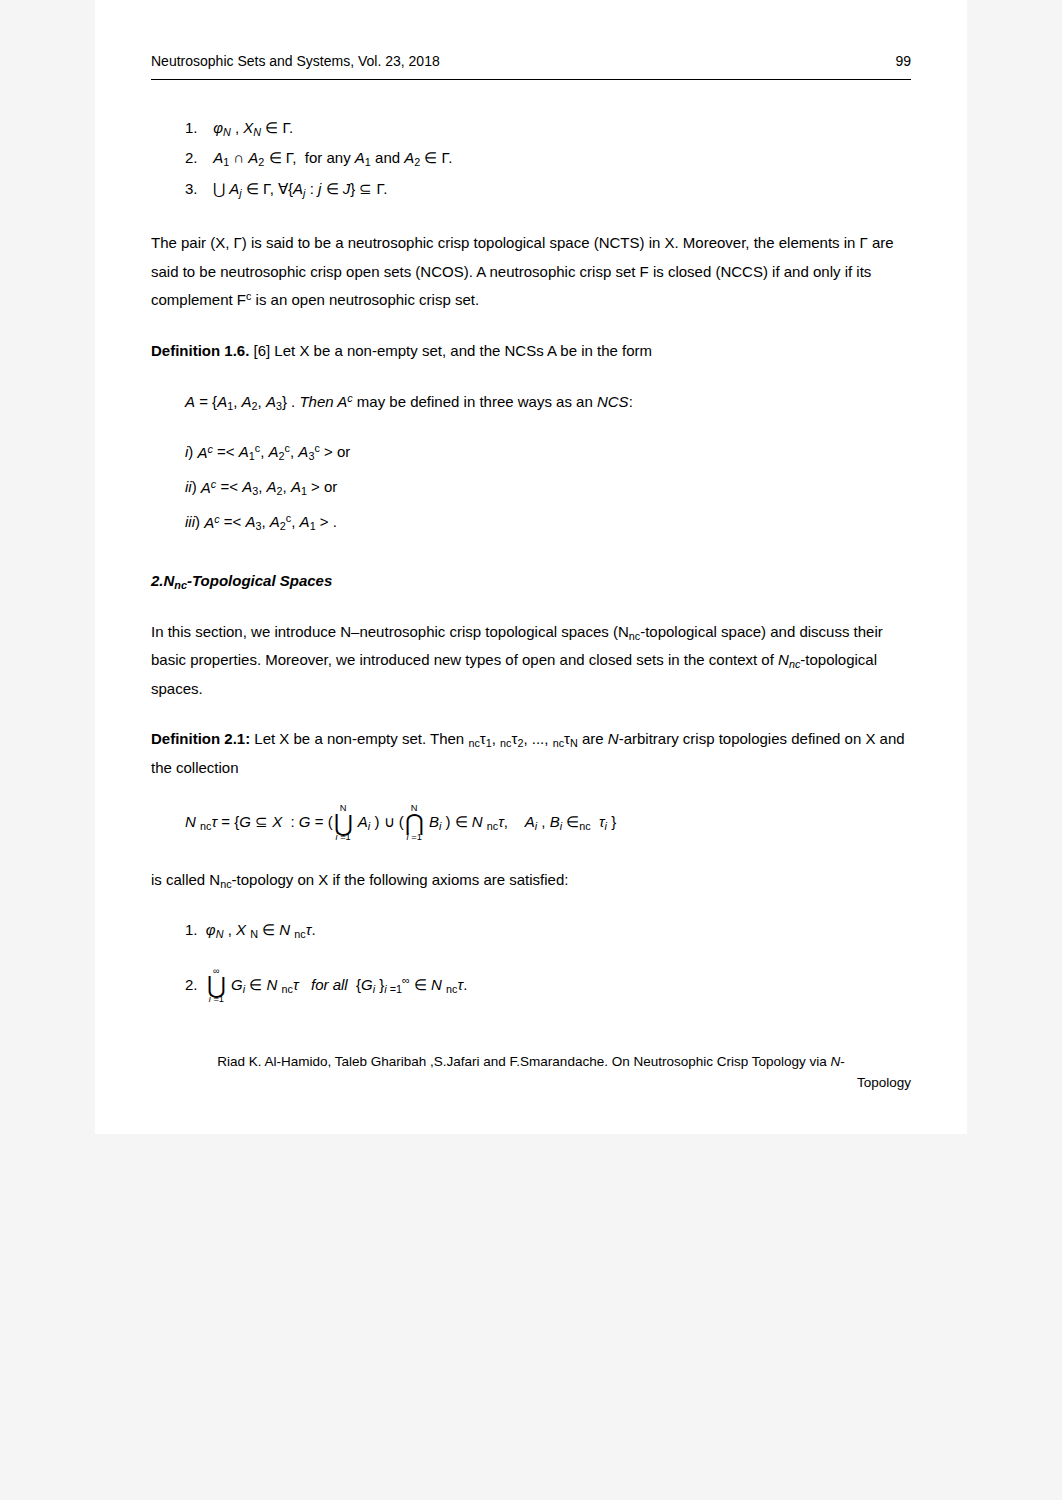Neutrosophic Sets and Systems, Vol. 23, 2018 99
1. φN , XN ∈ Γ.
2. A1 ∩ A2 ∈ Γ, for any A1 and A2 ∈ Γ.
3. ⋃ Aj ∈ Γ, ∀{Aj : j ∈ J} ⊆ Γ.
The pair (X, Γ) is said to be a neutrosophic crisp topological space (NCTS) in X. Moreover, the elements in Γ are said to be neutrosophic crisp open sets (NCOS). A neutrosophic crisp set F is closed (NCCS) if and only if its complement Fc is an open neutrosophic crisp set.
Definition 1.6. [6] Let X be a non-empty set, and the NCSs A be in the form
A = {A1, A2, A3} . Then Ac may be defined in three ways as an NCS:
i) Ac =< A1c, A2c, A3c > or
ii) Ac =< A3, A2, A1 > or
iii) Ac =< A3, A2c, A1 > .
2.Nnc-Topological Spaces
In this section, we introduce N–neutrosophic crisp topological spaces (Nnc-topological space) and discuss their basic properties. Moreover, we introduced new types of open and closed sets in the context of Nnc-topological spaces.
Definition 2.1: Let X be a non-empty set. Then ncτ1, ncτ2, ..., ncτN are N-arbitrary crisp topologies defined on X and the collection
N ncτ = {G ⊆ X : G = (N⋃i =1 Ai ) ∪ (N⋂i =1 Bi ) ∈ N ncτ, Ai , Bi ∈nc τi }
is called Nnc-topology on X if the following axioms are satisfied:
1. φN , X N ∈ N ncτ.
2. ∞⋃i =1 Gi ∈ N ncτ for all {Gi }i =1∞ ∈ N ncτ.
Riad K. Al-Hamido, Taleb Gharibah ,S.Jafari and F.Smarandache. On Neutrosophic Crisp Topology via N-
Topology